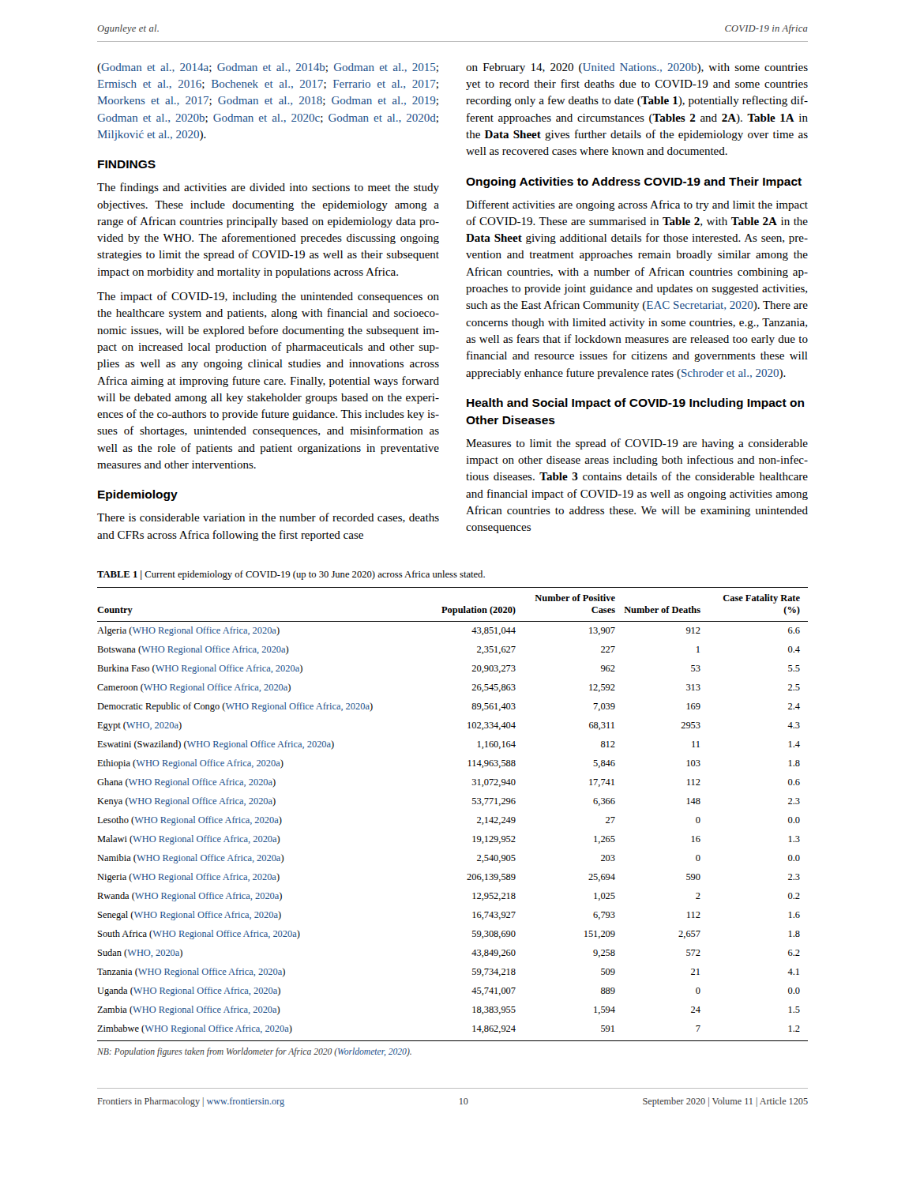Ogunleye et al.
COVID-19 in Africa
(Godman et al., 2014a; Godman et al., 2014b; Godman et al., 2015; Ermisch et al., 2016; Bochenek et al., 2017; Ferrario et al., 2017; Moorkens et al., 2017; Godman et al., 2018; Godman et al., 2019; Godman et al., 2020b; Godman et al., 2020c; Godman et al., 2020d; Miljković et al., 2020).
FINDINGS
The findings and activities are divided into sections to meet the study objectives. These include documenting the epidemiology among a range of African countries principally based on epidemiology data provided by the WHO. The aforementioned precedes discussing ongoing strategies to limit the spread of COVID-19 as well as their subsequent impact on morbidity and mortality in populations across Africa.
The impact of COVID-19, including the unintended consequences on the healthcare system and patients, along with financial and socioeconomic issues, will be explored before documenting the subsequent impact on increased local production of pharmaceuticals and other supplies as well as any ongoing clinical studies and innovations across Africa aiming at improving future care. Finally, potential ways forward will be debated among all key stakeholder groups based on the experiences of the co-authors to provide future guidance. This includes key issues of shortages, unintended consequences, and misinformation as well as the role of patients and patient organizations in preventative measures and other interventions.
Epidemiology
There is considerable variation in the number of recorded cases, deaths and CFRs across Africa following the first reported case
on February 14, 2020 (United Nations., 2020b), with some countries yet to record their first deaths due to COVID-19 and some countries recording only a few deaths to date (Table 1), potentially reflecting different approaches and circumstances (Tables 2 and 2A). Table 1A in the Data Sheet gives further details of the epidemiology over time as well as recovered cases where known and documented.
Ongoing Activities to Address COVID-19 and Their Impact
Different activities are ongoing across Africa to try and limit the impact of COVID-19. These are summarised in Table 2, with Table 2A in the Data Sheet giving additional details for those interested. As seen, prevention and treatment approaches remain broadly similar among the African countries, with a number of African countries combining approaches to provide joint guidance and updates on suggested activities, such as the East African Community (EAC Secretariat, 2020). There are concerns though with limited activity in some countries, e.g., Tanzania, as well as fears that if lockdown measures are released too early due to financial and resource issues for citizens and governments these will appreciably enhance future prevalence rates (Schroder et al., 2020).
Health and Social Impact of COVID-19 Including Impact on Other Diseases
Measures to limit the spread of COVID-19 are having a considerable impact on other disease areas including both infectious and non-infectious diseases. Table 3 contains details of the considerable healthcare and financial impact of COVID-19 as well as ongoing activities among African countries to address these. We will be examining unintended consequences
TABLE 1 | Current epidemiology of COVID-19 (up to 30 June 2020) across Africa unless stated.
| Country | Population (2020) | Number of Positive Cases | Number of Deaths | Case Fatality Rate (%) |
| --- | --- | --- | --- | --- |
| Algeria ( WHO Regional Office Africa, 2020a ) | 43,851,044 | 13,907 | 912 | 6.6 |
| Botswana ( WHO Regional Office Africa, 2020a ) | 2,351,627 | 227 | 1 | 0.4 |
| Burkina Faso ( WHO Regional Office Africa, 2020a ) | 20,903,273 | 962 | 53 | 5.5 |
| Cameroon ( WHO Regional Office Africa, 2020a ) | 26,545,863 | 12,592 | 313 | 2.5 |
| Democratic Republic of Congo ( WHO Regional Office Africa, 2020a ) | 89,561,403 | 7,039 | 169 | 2.4 |
| Egypt ( WHO, 2020a ) | 102,334,404 | 68,311 | 2953 | 4.3 |
| Eswatini (Swaziland) ( WHO Regional Office Africa, 2020a ) | 1,160,164 | 812 | 11 | 1.4 |
| Ethiopia ( WHO Regional Office Africa, 2020a ) | 114,963,588 | 5,846 | 103 | 1.8 |
| Ghana ( WHO Regional Office Africa, 2020a ) | 31,072,940 | 17,741 | 112 | 0.6 |
| Kenya ( WHO Regional Office Africa, 2020a ) | 53,771,296 | 6,366 | 148 | 2.3 |
| Lesotho ( WHO Regional Office Africa, 2020a ) | 2,142,249 | 27 | 0 | 0.0 |
| Malawi ( WHO Regional Office Africa, 2020a ) | 19,129,952 | 1,265 | 16 | 1.3 |
| Namibia ( WHO Regional Office Africa, 2020a ) | 2,540,905 | 203 | 0 | 0.0 |
| Nigeria ( WHO Regional Office Africa, 2020a ) | 206,139,589 | 25,694 | 590 | 2.3 |
| Rwanda ( WHO Regional Office Africa, 2020a ) | 12,952,218 | 1,025 | 2 | 0.2 |
| Senegal ( WHO Regional Office Africa, 2020a ) | 16,743,927 | 6,793 | 112 | 1.6 |
| South Africa ( WHO Regional Office Africa, 2020a ) | 59,308,690 | 151,209 | 2,657 | 1.8 |
| Sudan ( WHO, 2020a ) | 43,849,260 | 9,258 | 572 | 6.2 |
| Tanzania ( WHO Regional Office Africa, 2020a ) | 59,734,218 | 509 | 21 | 4.1 |
| Uganda ( WHO Regional Office Africa, 2020a ) | 45,741,007 | 889 | 0 | 0.0 |
| Zambia ( WHO Regional Office Africa, 2020a ) | 18,383,955 | 1,594 | 24 | 1.5 |
| Zimbabwe ( WHO Regional Office Africa, 2020a ) | 14,862,924 | 591 | 7 | 1.2 |
NB: Population figures taken from Worldometer for Africa 2020 (Worldometer, 2020).
Frontiers in Pharmacology | www.frontiersin.org
10
September 2020 | Volume 11 | Article 1205